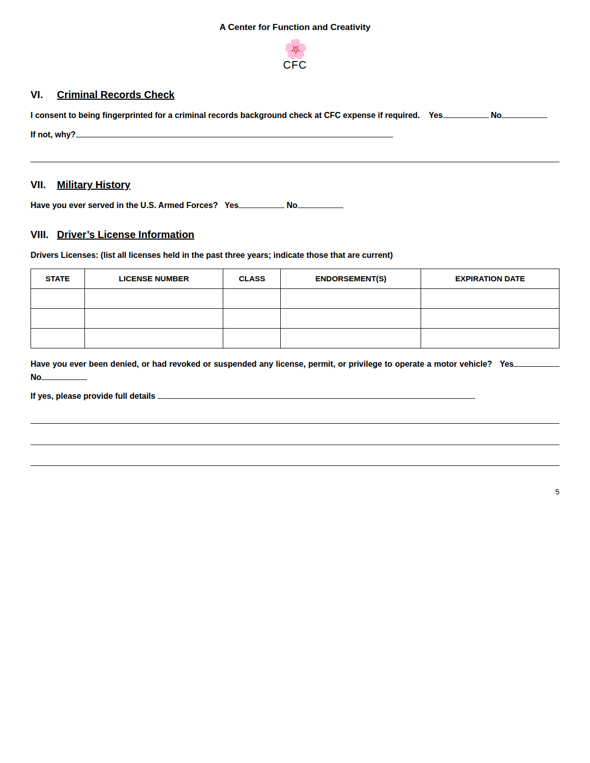A Center for Function and Creativity
🌸
CFC
VI. Criminal Records Check
I consent to being fingerprinted for a criminal records background check at CFC expense if required. Yes No
If not, why?
VII. Military History
Have you ever served in the U.S. Armed Forces? Yes No
VIII. Driver’s License Information
Drivers Licenses: (list all licenses held in the past three years; indicate those that are current)
| STATE | LICENSE NUMBER | CLASS | ENDORSEMENT(S) | EXPIRATION DATE |
| --- | --- | --- | --- | --- |
Have you ever been denied, or had revoked or suspended any license, permit, or privilege to operate a motor vehicle? Yes No
If yes, please provide full details
5